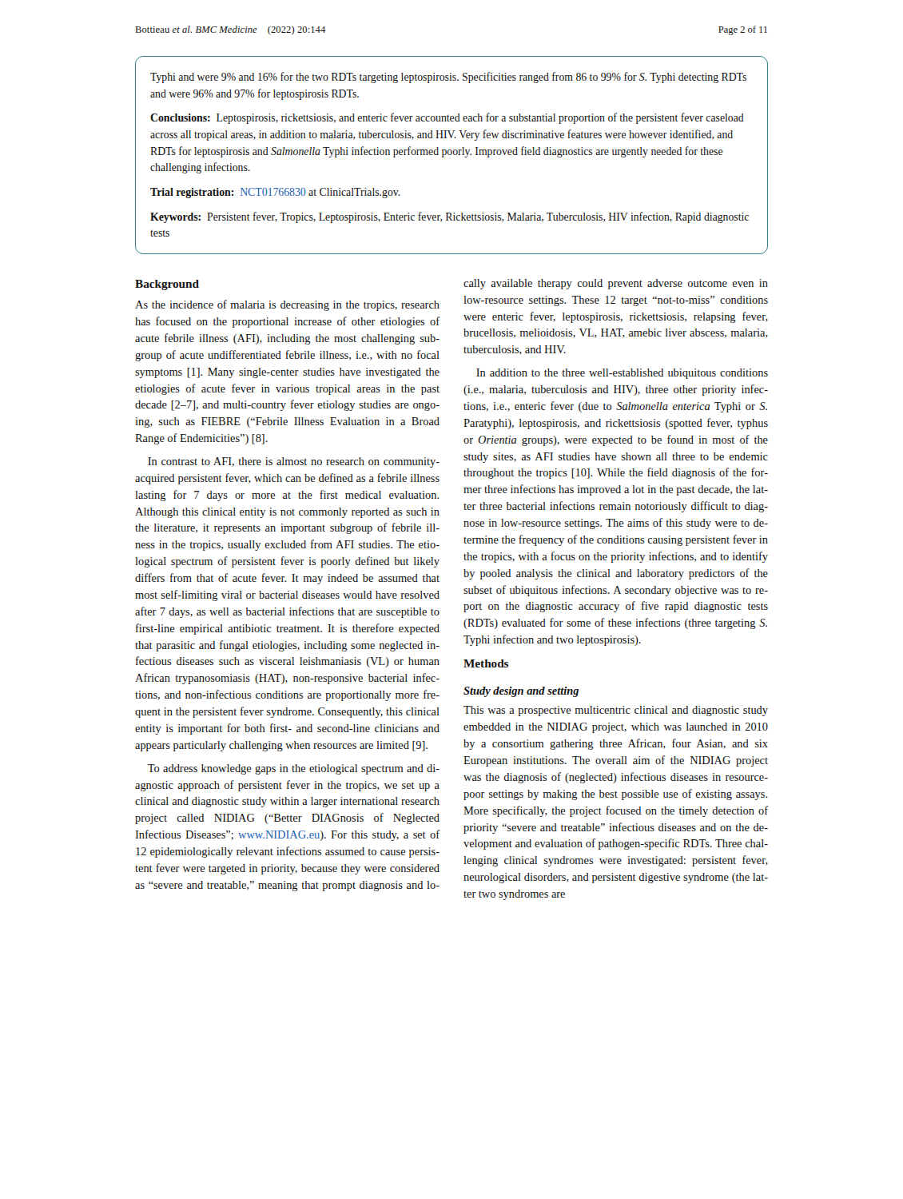Bottieau et al. BMC Medicine (2022) 20:144
Page 2 of 11
Typhi and were 9% and 16% for the two RDTs targeting leptospirosis. Specificities ranged from 86 to 99% for S. Typhi detecting RDTs and were 96% and 97% for leptospirosis RDTs.
Conclusions: Leptospirosis, rickettsiosis, and enteric fever accounted each for a substantial proportion of the persistent fever caseload across all tropical areas, in addition to malaria, tuberculosis, and HIV. Very few discriminative features were however identified, and RDTs for leptospirosis and Salmonella Typhi infection performed poorly. Improved field diagnostics are urgently needed for these challenging infections.
Trial registration: NCT01766830 at ClinicalTrials.gov.
Keywords: Persistent fever, Tropics, Leptospirosis, Enteric fever, Rickettsiosis, Malaria, Tuberculosis, HIV infection, Rapid diagnostic tests
Background
As the incidence of malaria is decreasing in the tropics, research has focused on the proportional increase of other etiologies of acute febrile illness (AFI), including the most challenging subgroup of acute undifferentiated febrile illness, i.e., with no focal symptoms [1]. Many single-center studies have investigated the etiologies of acute fever in various tropical areas in the past decade [2–7], and multi-country fever etiology studies are ongoing, such as FIEBRE (“Febrile Illness Evaluation in a Broad Range of Endemicities”) [8].
In contrast to AFI, there is almost no research on community-acquired persistent fever, which can be defined as a febrile illness lasting for 7 days or more at the first medical evaluation. Although this clinical entity is not commonly reported as such in the literature, it represents an important subgroup of febrile illness in the tropics, usually excluded from AFI studies. The etiological spectrum of persistent fever is poorly defined but likely differs from that of acute fever. It may indeed be assumed that most self-limiting viral or bacterial diseases would have resolved after 7 days, as well as bacterial infections that are susceptible to first-line empirical antibiotic treatment. It is therefore expected that parasitic and fungal etiologies, including some neglected infectious diseases such as visceral leishmaniasis (VL) or human African trypanosomiasis (HAT), non-responsive bacterial infections, and non-infectious conditions are proportionally more frequent in the persistent fever syndrome. Consequently, this clinical entity is important for both first- and second-line clinicians and appears particularly challenging when resources are limited [9].
To address knowledge gaps in the etiological spectrum and diagnostic approach of persistent fever in the tropics, we set up a clinical and diagnostic study within a larger international research project called NIDIAG (“Better DIAGnosis of Neglected Infectious Diseases”; www.NIDIAG.eu). For this study, a set of 12 epidemiologically relevant infections assumed to cause persistent fever were targeted in priority, because they were considered as “severe and treatable,” meaning that prompt diagnosis and locally available therapy could prevent adverse outcome even in low-resource settings. These 12 target “not-to-miss” conditions were enteric fever, leptospirosis, rickettsiosis, relapsing fever, brucellosis, melioidosis, VL, HAT, amebic liver abscess, malaria, tuberculosis, and HIV.
In addition to the three well-established ubiquitous conditions (i.e., malaria, tuberculosis and HIV), three other priority infections, i.e., enteric fever (due to Salmonella enterica Typhi or S. Paratyphi), leptospirosis, and rickettsiosis (spotted fever, typhus or Orientia groups), were expected to be found in most of the study sites, as AFI studies have shown all three to be endemic throughout the tropics [10]. While the field diagnosis of the former three infections has improved a lot in the past decade, the latter three bacterial infections remain notoriously difficult to diagnose in low-resource settings. The aims of this study were to determine the frequency of the conditions causing persistent fever in the tropics, with a focus on the priority infections, and to identify by pooled analysis the clinical and laboratory predictors of the subset of ubiquitous infections. A secondary objective was to report on the diagnostic accuracy of five rapid diagnostic tests (RDTs) evaluated for some of these infections (three targeting S. Typhi infection and two leptospirosis).
Methods
Study design and setting
This was a prospective multicentric clinical and diagnostic study embedded in the NIDIAG project, which was launched in 2010 by a consortium gathering three African, four Asian, and six European institutions. The overall aim of the NIDIAG project was the diagnosis of (neglected) infectious diseases in resource-poor settings by making the best possible use of existing assays. More specifically, the project focused on the timely detection of priority “severe and treatable” infectious diseases and on the development and evaluation of pathogen-specific RDTs. Three challenging clinical syndromes were investigated: persistent fever, neurological disorders, and persistent digestive syndrome (the latter two syndromes are